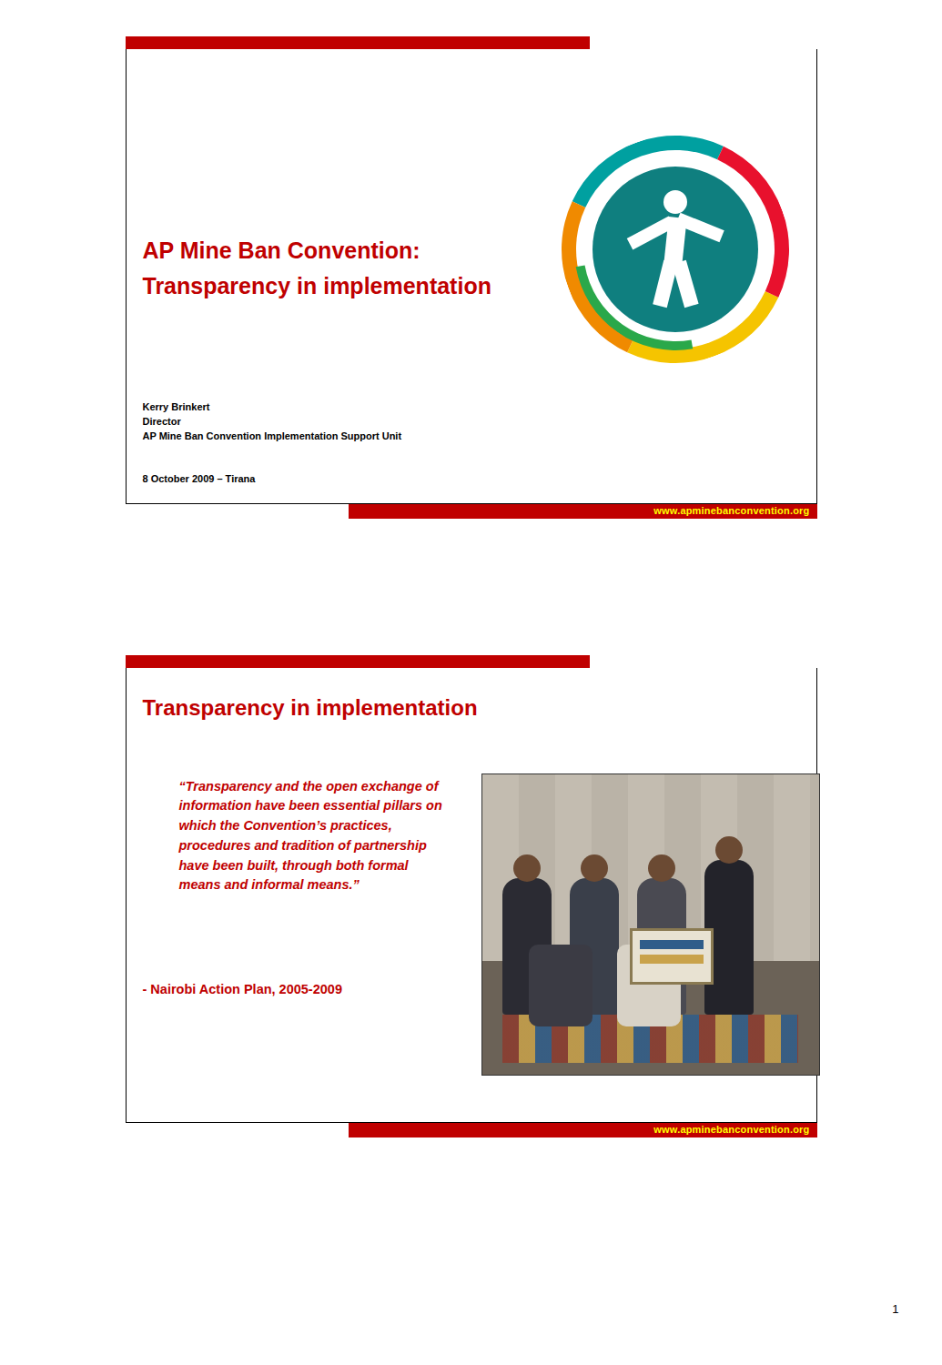AP Mine Ban Convention:
Transparency in implementation
Kerry Brinkert
Director
AP Mine Ban Convention Implementation Support Unit
8 October 2009 – Tirana
www.apminebanconvention.org
Transparency in implementation
“Transparency and the open exchange of information have been essential pillars on which the Convention’s practices, procedures and tradition of partnership have been built, through both formal means and informal means.”
- Nairobi Action Plan, 2005-2009
www.apminebanconvention.org
1